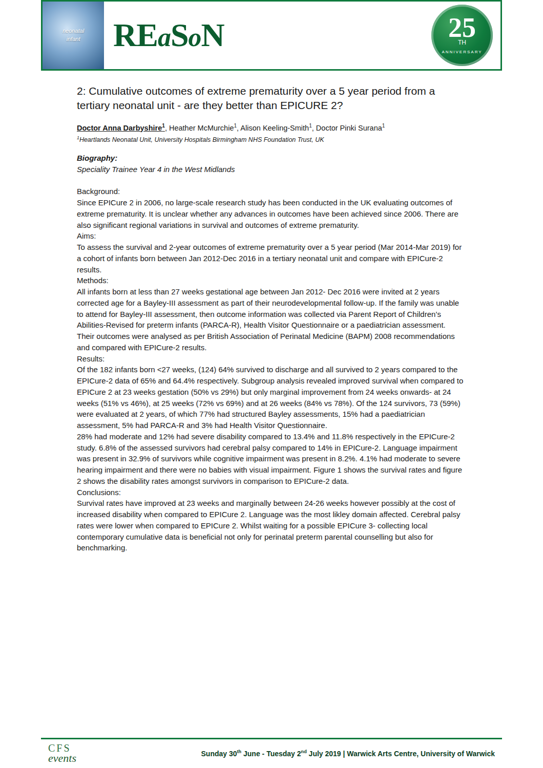neonatal
infant
REa So N
25
TH
Anniversary
2: Cumulative outcomes of extreme prematurity over a 5 year period from a tertiary neonatal unit - are they better than EPICURE 2?
Doctor Anna Darbyshire1, Heather McMurchie1, Alison Keeling-Smith1, Doctor Pinki Surana1
1Heartlands Neonatal Unit, University Hospitals Birmingham NHS Foundation Trust, UK
Biography:
Speciality Trainee Year 4 in the West Midlands
Background:
Since EPICure 2 in 2006, no large-scale research study has been conducted in the UK evaluating outcomes of extreme prematurity. It is unclear whether any advances in outcomes have been achieved since 2006. There are also significant regional variations in survival and outcomes of extreme prematurity.
Aims:
To assess the survival and 2-year outcomes of extreme prematurity over a 5 year period (Mar 2014-Mar 2019) for a cohort of infants born between Jan 2012-Dec 2016 in a tertiary neonatal unit and compare with EPICure-2 results.
Methods:
All infants born at less than 27 weeks gestational age between Jan 2012- Dec 2016 were invited at 2 years corrected age for a Bayley-III assessment as part of their neurodevelopmental follow-up. If the family was unable to attend for Bayley-III assessment, then outcome information was collected via Parent Report of Children’s Abilities-Revised for preterm infants (PARCA-R), Health Visitor Questionnaire or a paediatrician assessment. Their outcomes were analysed as per British Association of Perinatal Medicine (BAPM) 2008 recommendations and compared with EPICure-2 results.
Results:
Of the 182 infants born <27 weeks, (124) 64% survived to discharge and all survived to 2 years compared to the EPICure-2 data of 65% and 64.4% respectively. Subgroup analysis revealed improved survival when compared to EPICure 2 at 23 weeks gestation (50% vs 29%) but only marginal improvement from 24 weeks onwards- at 24 weeks (51% vs 46%), at 25 weeks (72% vs 69%) and at 26 weeks (84% vs 78%). Of the 124 survivors, 73 (59%) were evaluated at 2 years, of which 77% had structured Bayley assessments, 15% had a paediatrician assessment, 5% had PARCA-R and 3% had Health Visitor Questionnaire.
28% had moderate and 12% had severe disability compared to 13.4% and 11.8% respectively in the EPICure-2 study. 6.8% of the assessed survivors had cerebral palsy compared to 14% in EPICure-2. Language impairment was present in 32.9% of survivors while cognitive impairment was present in 8.2%. 4.1% had moderate to severe hearing impairment and there were no babies with visual impairment. Figure 1 shows the survival rates and figure 2 shows the disability rates amongst survivors in comparison to EPICure-2 data.
Conclusions:
Survival rates have improved at 23 weeks and marginally between 24-26 weeks however possibly at the cost of increased disability when compared to EPICure 2. Language was the most likley domain affected. Cerebral palsy rates were lower when compared to EPICure 2. Whilst waiting for a possible EPICure 3- collecting local contemporary cumulative data is beneficial not only for perinatal preterm parental counselling but also for benchmarking.
CFS events
Sunday 30th June - Tuesday 2nd July 2019 | Warwick Arts Centre, University of Warwick